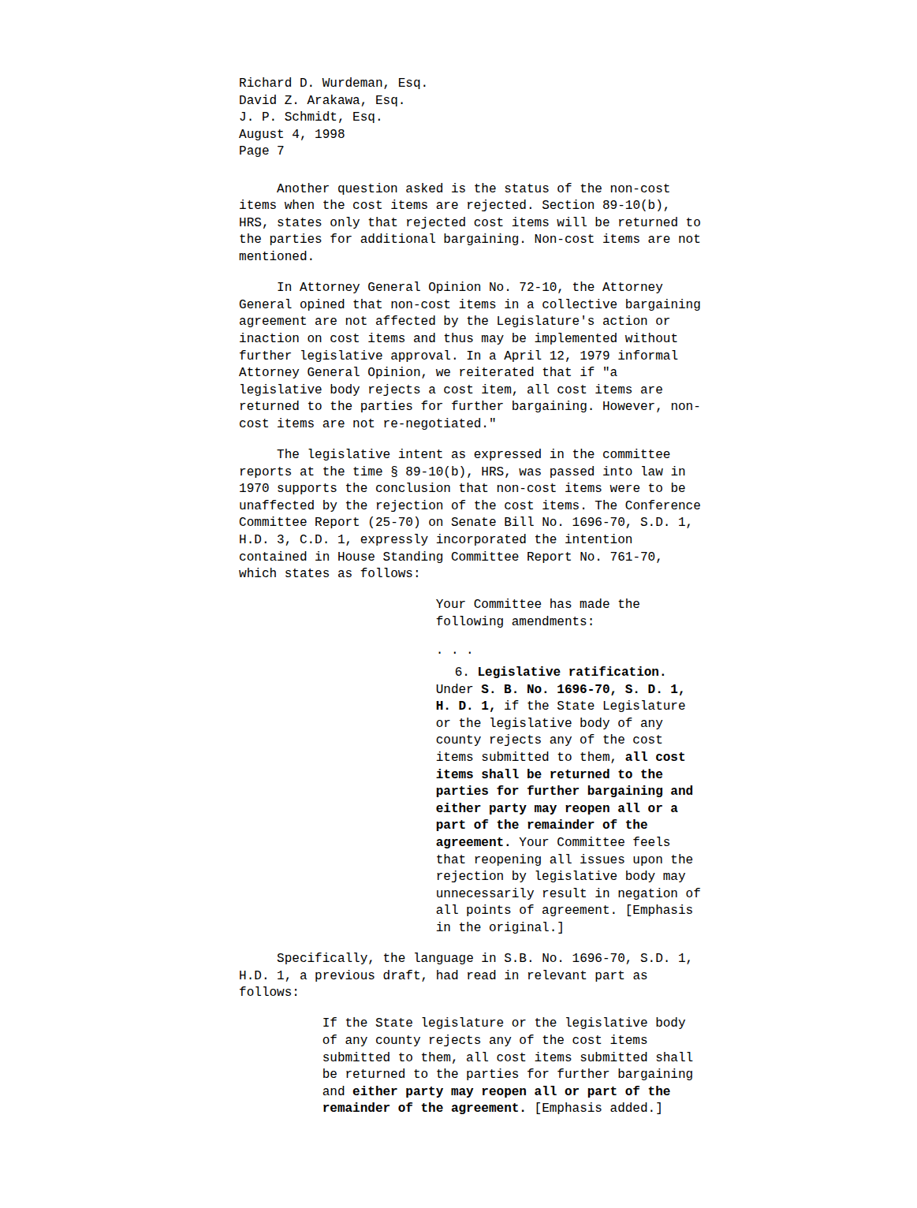Richard D. Wurdeman, Esq.
David Z. Arakawa, Esq.
J. P. Schmidt, Esq.
August 4, 1998
Page 7
Another question asked is the status of the non-cost items when the cost items are rejected. Section 89-10(b), HRS, states only that rejected cost items will be returned to the parties for additional bargaining. Non-cost items are not mentioned.
In Attorney General Opinion No. 72-10, the Attorney General opined that non-cost items in a collective bargaining agreement are not affected by the Legislature's action or inaction on cost items and thus may be implemented without further legislative approval. In a April 12, 1979 informal Attorney General Opinion, we reiterated that if "a legislative body rejects a cost item, all cost items are returned to the parties for further bargaining. However, non-cost items are not re-negotiated."
The legislative intent as expressed in the committee reports at the time § 89-10(b), HRS, was passed into law in 1970 supports the conclusion that non-cost items were to be unaffected by the rejection of the cost items. The Conference Committee Report (25-70) on Senate Bill No. 1696-70, S.D. 1, H.D. 3, C.D. 1, expressly incorporated the intention contained in House Standing Committee Report No. 761-70, which states as follows:
Your Committee has made the following amendments:
. . .
6. Legislative ratification. Under S. B. No. 1696-70, S. D. 1, H. D. 1, if the State Legislature or the legislative body of any county rejects any of the cost items submitted to them, all cost items shall be returned to the parties for further bargaining and either party may reopen all or a part of the remainder of the agreement. Your Committee feels that reopening all issues upon the rejection by legislative body may unnecessarily result in negation of all points of agreement. [Emphasis in the original.]
Specifically, the language in S.B. No. 1696-70, S.D. 1, H.D. 1, a previous draft, had read in relevant part as follows:
If the State legislature or the legislative body of any county rejects any of the cost items submitted to them, all cost items submitted shall be returned to the parties for further bargaining and either party may reopen all or part of the remainder of the agreement. [Emphasis added.]